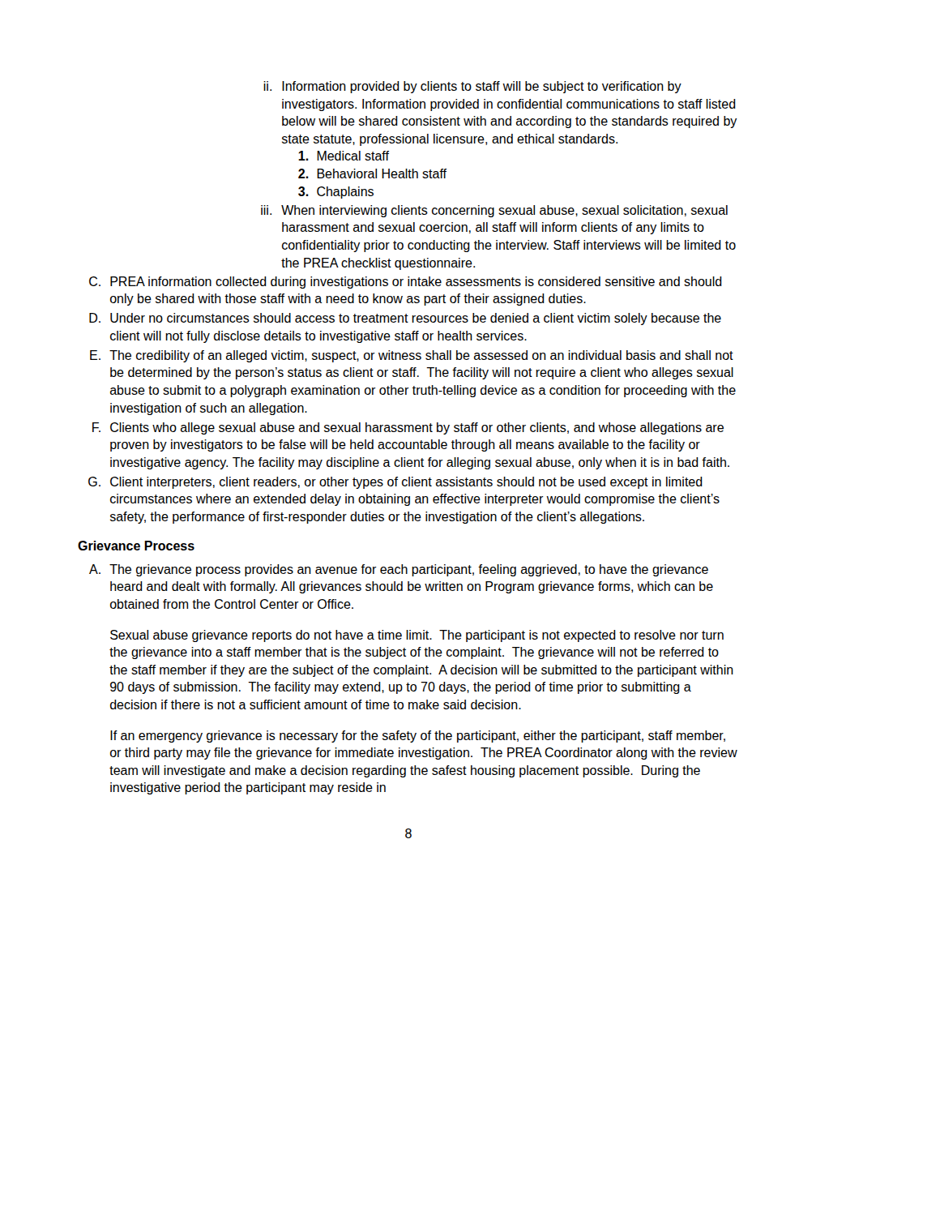Information provided by clients to staff will be subject to verification by investigators. Information provided in confidential communications to staff listed below will be shared consistent with and according to the standards required by state statute, professional licensure, and ethical standards.
Medical staff
Behavioral Health staff
Chaplains
When interviewing clients concerning sexual abuse, sexual solicitation, sexual harassment and sexual coercion, all staff will inform clients of any limits to confidentiality prior to conducting the interview. Staff interviews will be limited to the PREA checklist questionnaire.
PREA information collected during investigations or intake assessments is considered sensitive and should only be shared with those staff with a need to know as part of their assigned duties.
Under no circumstances should access to treatment resources be denied a client victim solely because the client will not fully disclose details to investigative staff or health services.
The credibility of an alleged victim, suspect, or witness shall be assessed on an individual basis and shall not be determined by the person’s status as client or staff. The facility will not require a client who alleges sexual abuse to submit to a polygraph examination or other truth-telling device as a condition for proceeding with the investigation of such an allegation.
Clients who allege sexual abuse and sexual harassment by staff or other clients, and whose allegations are proven by investigators to be false will be held accountable through all means available to the facility or investigative agency. The facility may discipline a client for alleging sexual abuse, only when it is in bad faith.
Client interpreters, client readers, or other types of client assistants should not be used except in limited circumstances where an extended delay in obtaining an effective interpreter would compromise the client’s safety, the performance of first-responder duties or the investigation of the client’s allegations.
Grievance Process
The grievance process provides an avenue for each participant, feeling aggrieved, to have the grievance heard and dealt with formally. All grievances should be written on Program grievance forms, which can be obtained from the Control Center or Office.
Sexual abuse grievance reports do not have a time limit. The participant is not expected to resolve nor turn the grievance into a staff member that is the subject of the complaint. The grievance will not be referred to the staff member if they are the subject of the complaint. A decision will be submitted to the participant within 90 days of submission. The facility may extend, up to 70 days, the period of time prior to submitting a decision if there is not a sufficient amount of time to make said decision.
If an emergency grievance is necessary for the safety of the participant, either the participant, staff member, or third party may file the grievance for immediate investigation. The PREA Coordinator along with the review team will investigate and make a decision regarding the safest housing placement possible. During the investigative period the participant may reside in
8